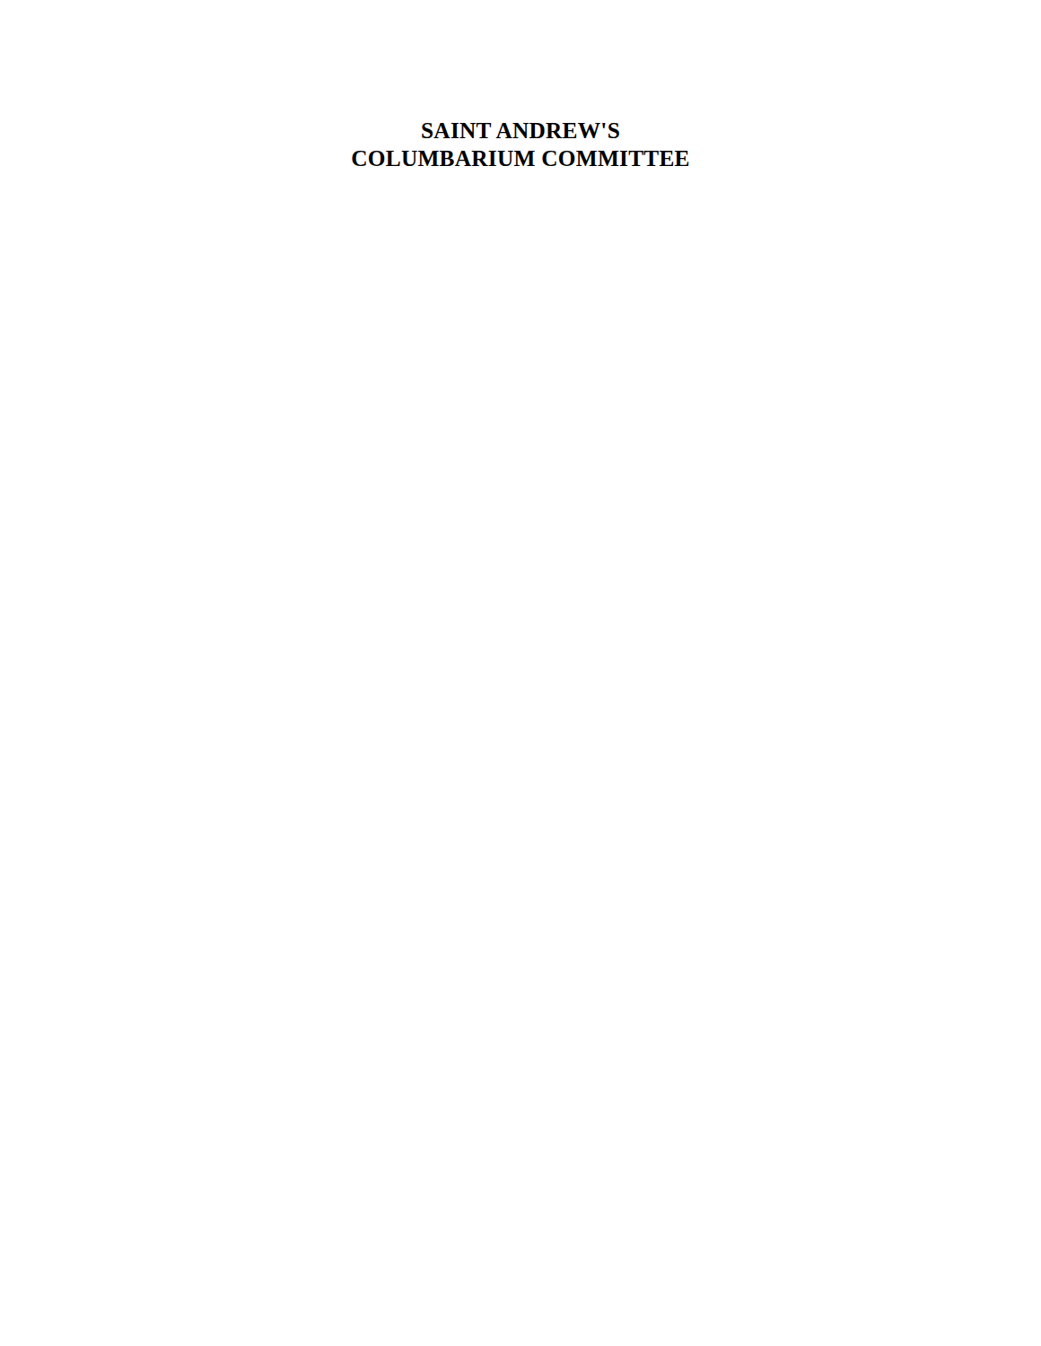SAINT ANDREW'S
COLUMBARIUM COMMITTEE